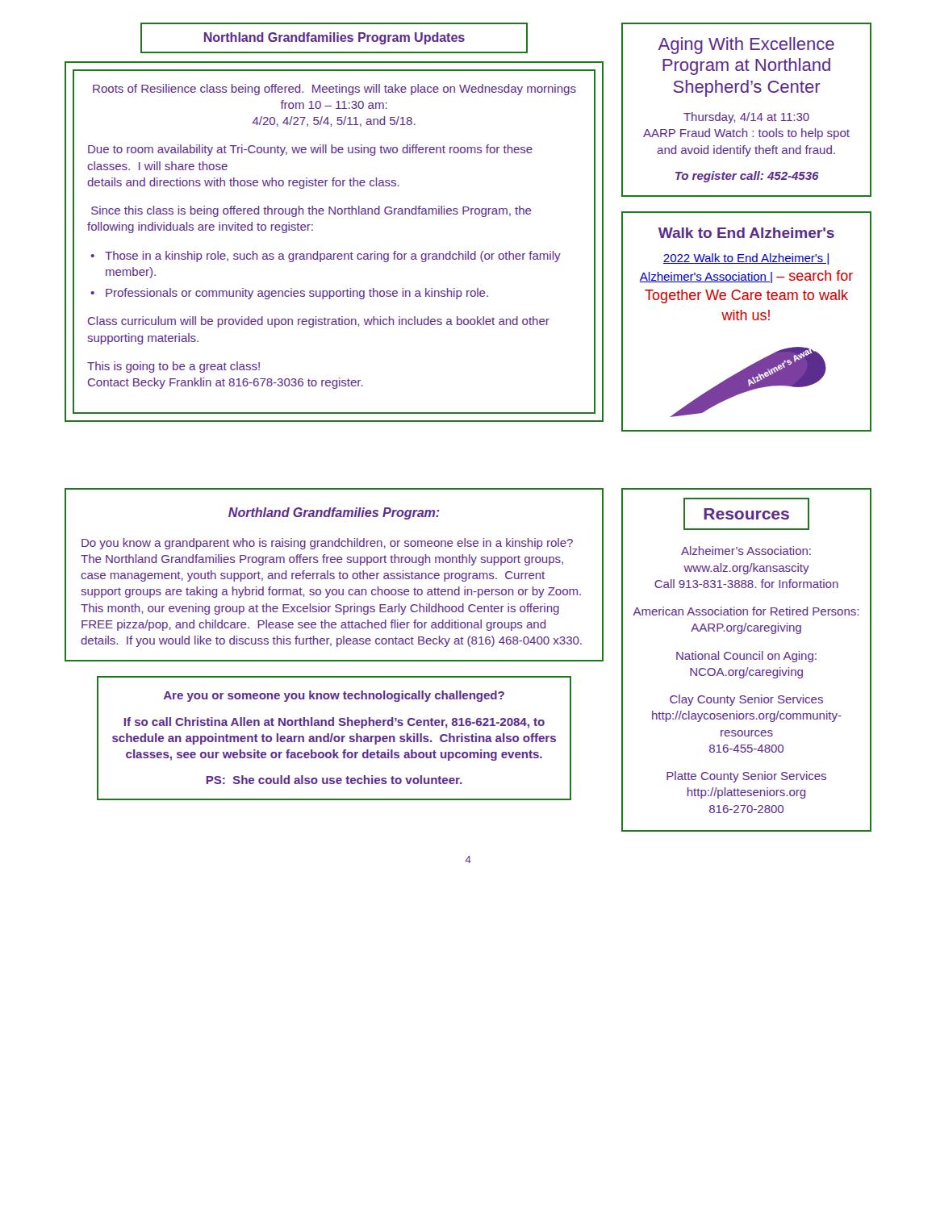Northland Grandfamilies Program Updates
Roots of Resilience class being offered. Meetings will take place on Wednesday mornings from 10 – 11:30 am:
4/20, 4/27, 5/4, 5/11, and 5/18.
Due to room availability at Tri-County, we will be using two different rooms for these classes. I will share those
details and directions with those who register for the class.
Since this class is being offered through the Northland Grandfamilies Program, the following individuals are invited to register:
Those in a kinship role, such as a grandparent caring for a grandchild (or other family member).
Professionals or community agencies supporting those in a kinship role.
Class curriculum will be provided upon registration, which includes a booklet and other supporting materials.
This is going to be a great class!
Contact Becky Franklin at 816-678-3036 to register.
Aging With Excellence Program at Northland Shepherd’s Center
Thursday, 4/14 at 11:30
AARP Fraud Watch : tools to help spot and avoid identify theft and fraud.
To register call: 452-4536
Walk to End Alzheimer's
2022 Walk to End Alzheimer's | Alzheimer's Association | – search for Together We Care team to walk with us!
Alzheimer's Awareness
Northland Grandfamilies Program:
Do you know a grandparent who is raising grandchildren, or someone else in a kinship role? The Northland Grandfamilies Program offers free support through monthly support groups, case management, youth support, and referrals to other assistance programs. Current support groups are taking a hybrid format, so you can choose to attend in-person or by Zoom. This month, our evening group at the Excelsior Springs Early Childhood Center is offering FREE pizza/pop, and childcare. Please see the attached flier for additional groups and details. If you would like to discuss this further, please contact Becky at (816) 468-0400 x330.
Are you or someone you know technologically challenged?
If so call Christina Allen at Northland Shepherd’s Center, 816-621-2084, to schedule an appointment to learn and/or sharpen skills. Christina also offers classes, see our website or facebook for details about upcoming events.
PS: She could also use techies to volunteer.
Resources
Alzheimer’s Association:
www.alz.org/kansascity
Call 913-831-3888. for Information
American Association for Retired Persons:
AARP.org/caregiving
National Council on Aging:
NCOA.org/caregiving
Clay County Senior Services
http://claycoseniors.org/community-resources
816-455-4800
Platte County Senior Services
http://platteseniors.org
816-270-2800
4